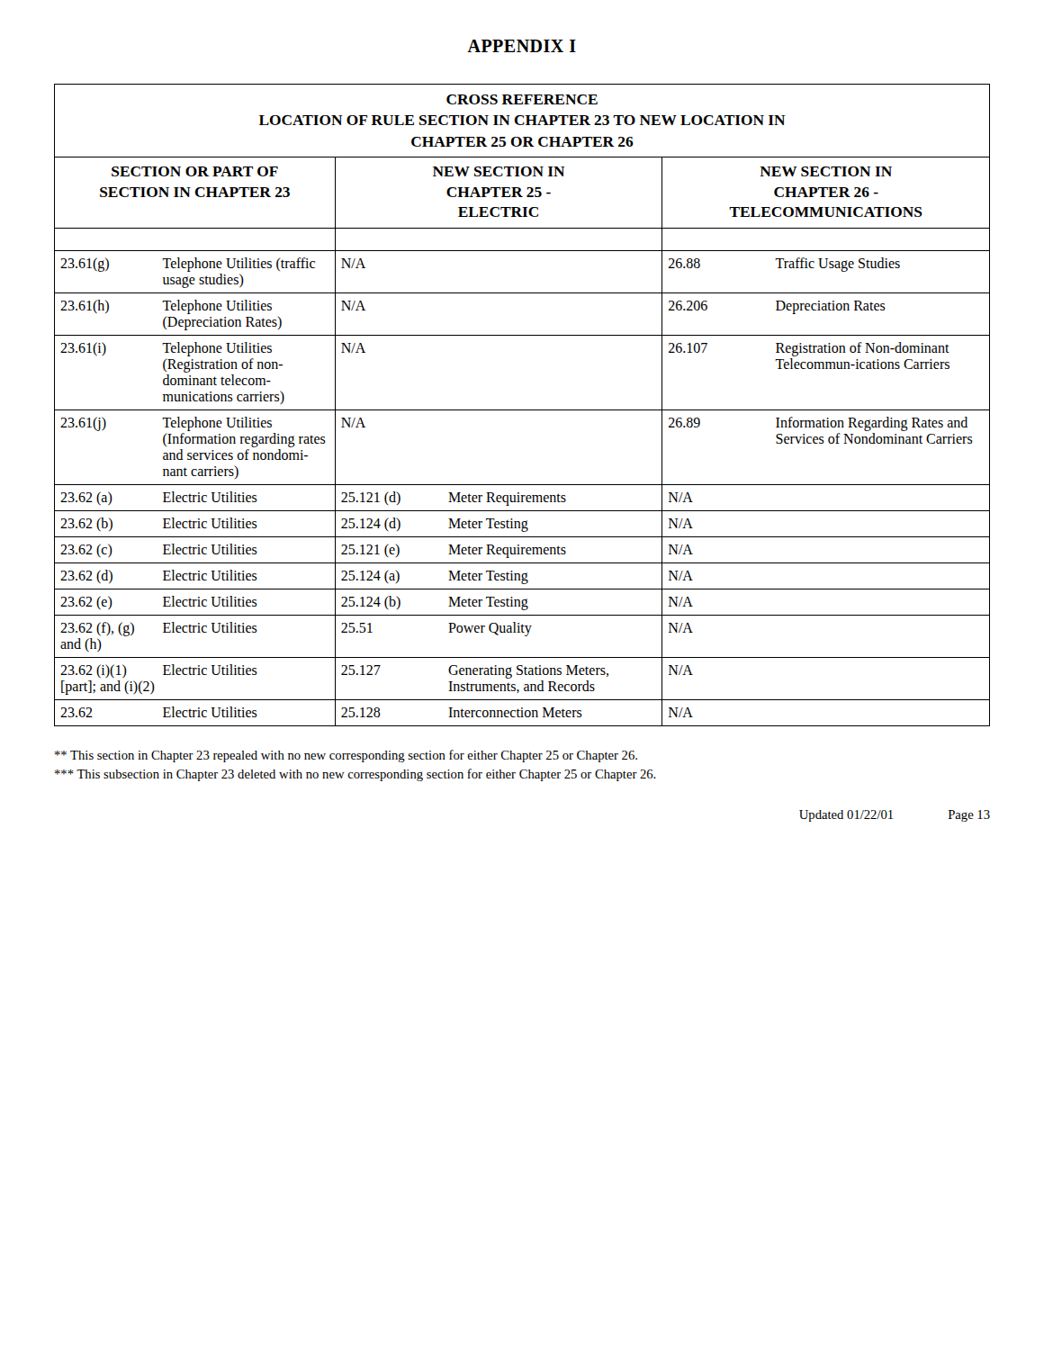APPENDIX I
| CROSS REFERENCE LOCATION OF RULE SECTION IN CHAPTER 23 TO NEW LOCATION IN CHAPTER 25 OR CHAPTER 26 |
| SECTION OR PART OF SECTION IN CHAPTER 23 | NEW SECTION IN CHAPTER 25 - ELECTRIC | NEW SECTION IN CHAPTER 26 - TELECOMMUNICATIONS |
| 23.61(g) Telephone Utilities (traffic usage studies) | N/A | 26.88 Traffic Usage Studies |
| 23.61(h) Telephone Utilities (Depreciation Rates) | N/A | 26.206 Depreciation Rates |
| 23.61(i) Telephone Utilities (Registration of non-dominant telecom-munications carriers) | N/A | 26.107 Registration of Non-dominant Telecommun-ications Carriers |
| 23.61(j) Telephone Utilities (Information regarding rates and services of nondomi-nant carriers) | N/A | 26.89 Information Regarding Rates and Services of Nondominant Carriers |
| 23.62 (a) Electric Utilities | 25.121 (d) Meter Requirements | N/A |
| 23.62 (b) Electric Utilities | 25.124 (d) Meter Testing | N/A |
| 23.62 (c) Electric Utilities | 25.121 (e) Meter Requirements | N/A |
| 23.62 (d) Electric Utilities | 25.124 (a) Meter Testing | N/A |
| 23.62 (e) Electric Utilities | 25.124 (b) Meter Testing | N/A |
| 23.62 (f), (g) and (h) Electric Utilities | 25.51 Power Quality | N/A |
| 23.62 (i)(1) [part]; and (i)(2) Electric Utilities | 25.127 Generating Stations Meters, Instruments, and Records | N/A |
| 23.62 Electric Utilities | 25.128 Interconnection Meters | N/A |
** This section in Chapter 23 repealed with no new corresponding section for either Chapter 25 or Chapter 26.
*** This subsection in Chapter 23 deleted with no new corresponding section for either Chapter 25 or Chapter 26.
Updated 01/22/01 Page 13